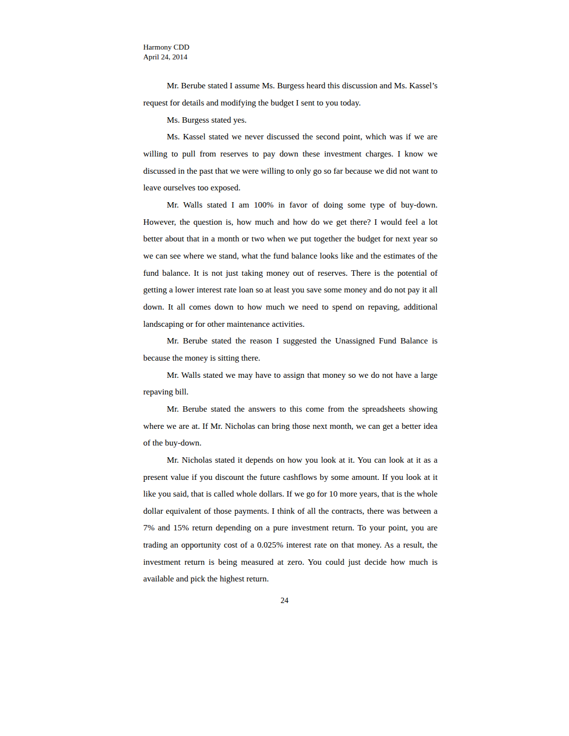Harmony CDD
April 24, 2014
Mr. Berube stated I assume Ms. Burgess heard this discussion and Ms. Kassel’s request for details and modifying the budget I sent to you today.
Ms. Burgess stated yes.
Ms. Kassel stated we never discussed the second point, which was if we are willing to pull from reserves to pay down these investment charges. I know we discussed in the past that we were willing to only go so far because we did not want to leave ourselves too exposed.
Mr. Walls stated I am 100% in favor of doing some type of buy-down. However, the question is, how much and how do we get there? I would feel a lot better about that in a month or two when we put together the budget for next year so we can see where we stand, what the fund balance looks like and the estimates of the fund balance. It is not just taking money out of reserves. There is the potential of getting a lower interest rate loan so at least you save some money and do not pay it all down. It all comes down to how much we need to spend on repaving, additional landscaping or for other maintenance activities.
Mr. Berube stated the reason I suggested the Unassigned Fund Balance is because the money is sitting there.
Mr. Walls stated we may have to assign that money so we do not have a large repaving bill.
Mr. Berube stated the answers to this come from the spreadsheets showing where we are at. If Mr. Nicholas can bring those next month, we can get a better idea of the buy-down.
Mr. Nicholas stated it depends on how you look at it. You can look at it as a present value if you discount the future cashflows by some amount. If you look at it like you said, that is called whole dollars. If we go for 10 more years, that is the whole dollar equivalent of those payments. I think of all the contracts, there was between a 7% and 15% return depending on a pure investment return. To your point, you are trading an opportunity cost of a 0.025% interest rate on that money. As a result, the investment return is being measured at zero. You could just decide how much is available and pick the highest return.
24